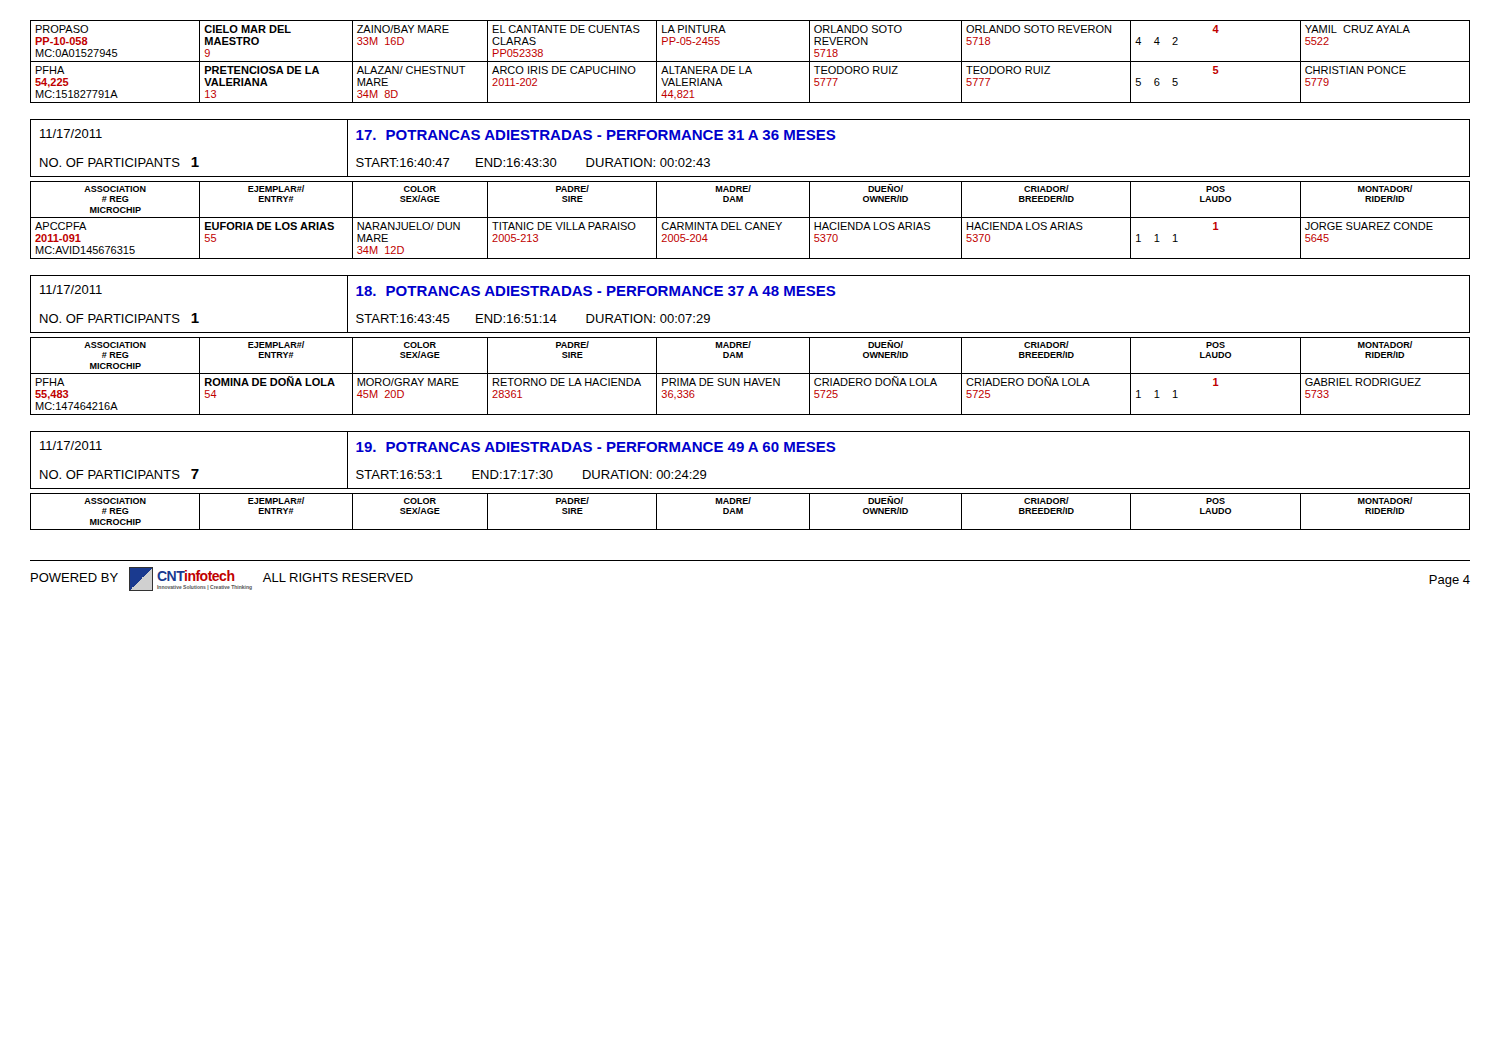| PROPASO PP-10-058 MC:0A01527945 | CIELO MAR DEL MAESTRO 9 | ZAINO/BAY MARE 33M 16D | EL CANTANTE DE CUENTAS CLARAS PP052338 | LA PINTURA PP-05-2455 | ORLANDO SOTO REVERON 5718 | ORLANDO SOTO REVERON 5718 | 4 4 4 2 | YAMIL CRUZ AYALA 5522 |
| PFHA 54,225 MC:151827791A | PRETENCIOSA DE LA VALERIANA 13 | ALAZAN/ CHESTNUT MARE 34M 8D | ARCO IRIS DE CAPUCHINO 2011-202 | ALTANERA DE LA VALERIANA 44,821 | TEODORO RUIZ 5777 | TEODORO RUIZ 5777 | 5 5 6 5 | CHRISTIAN PONCE 5779 |
| 11/17/2011 NO. OF PARTICIPANTS 1 | 17. POTRANCAS ADIESTRADAS - PERFORMANCE 31 A 36 MESES START:16:40:47 END:16:43:30 DURATION: 00:02:43 |
| ASSOCIATION # REG MICROCHIP | EJEMPLAR#/ ENTRY# | COLOR SEX/AGE | PADRE/ SIRE | MADRE/ DAM | DUEÑO/ OWNER/ID | CRIADOR/ BREEDER/ID | POS LAUDO | MONTADOR/ RIDER/ID |
| APCCPFA 2011-091 MC:AVID145676315 | EUFORIA DE LOS ARIAS 55 | NARANJUELO/ DUN MARE 34M 12D | TITANIC DE VILLA PARAISO 2005-213 | CARMINTA DEL CANEY 2005-204 | HACIENDA LOS ARIAS 5370 | HACIENDA LOS ARIAS 5370 | 1 1 1 1 | JORGE SUAREZ CONDE 5645 |
| 11/17/2011 NO. OF PARTICIPANTS 1 | 18. POTRANCAS ADIESTRADAS - PERFORMANCE 37 A 48 MESES START:16:43:45 END:16:51:14 DURATION: 00:07:29 |
| ASSOCIATION # REG MICROCHIP | EJEMPLAR#/ ENTRY# | COLOR SEX/AGE | PADRE/ SIRE | MADRE/ DAM | DUEÑO/ OWNER/ID | CRIADOR/ BREEDER/ID | POS LAUDO | MONTADOR/ RIDER/ID |
| PFHA 55,483 MC:147464216A | ROMINA DE DOÑA LOLA 54 | MORO/GRAY MARE 45M 20D | RETORNO DE LA HACIENDA 28361 | PRIMA DE SUN HAVEN 36,336 | CRIADERO DOÑA LOLA 5725 | CRIADERO DOÑA LOLA 5725 | 1 1 1 1 | GABRIEL RODRIGUEZ 5733 |
| 11/17/2011 NO. OF PARTICIPANTS 7 | 19. POTRANCAS ADIESTRADAS - PERFORMANCE 49 A 60 MESES START:16:53:1 END:17:17:30 DURATION: 00:24:29 |
| ASSOCIATION # REG MICROCHIP | EJEMPLAR#/ ENTRY# | COLOR SEX/AGE | PADRE/ SIRE | MADRE/ DAM | DUEÑO/ OWNER/ID | CRIADOR/ BREEDER/ID | POS LAUDO | MONTADOR/ RIDER/ID |
POWERED BY CNTinfotech Innovative Solutions | Creative Thinking ALL RIGHTS RESERVED
Page 4